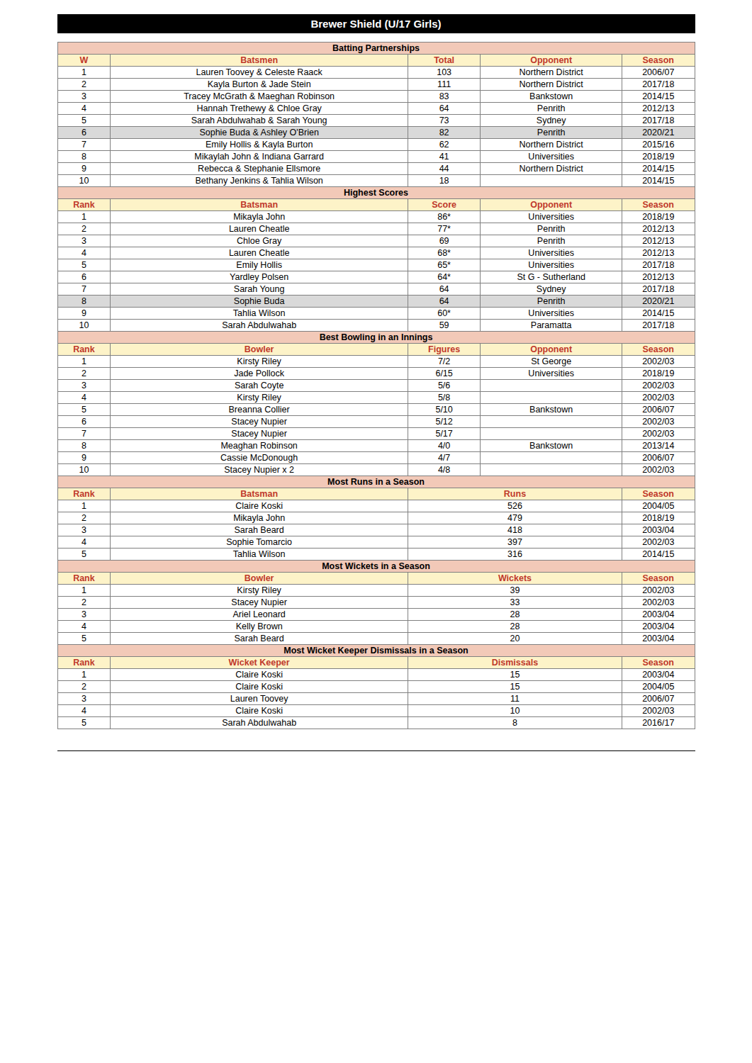Brewer Shield (U/17 Girls)
| Batting Partnerships |
| W | Batsmen | Total | Opponent | Season |
| 1 | Lauren Toovey & Celeste Raack | 103 | Northern District | 2006/07 |
| 2 | Kayla Burton & Jade Stein | 111 | Northern District | 2017/18 |
| 3 | Tracey McGrath & Maeghan Robinson | 83 | Bankstown | 2014/15 |
| 4 | Hannah Trethewy & Chloe Gray | 64 | Penrith | 2012/13 |
| 5 | Sarah Abdulwahab & Sarah Young | 73 | Sydney | 2017/18 |
| 6 | Sophie Buda & Ashley O'Brien | 82 | Penrith | 2020/21 |
| 7 | Emily Hollis & Kayla Burton | 62 | Northern District | 2015/16 |
| 8 | Mikaylah John & Indiana Garrard | 41 | Universities | 2018/19 |
| 9 | Rebecca & Stephanie Ellsmore | 44 | Northern District | 2014/15 |
| 10 | Bethany Jenkins & Tahlia Wilson | 18 | | 2014/15 |
| Highest Scores |
| Rank | Batsman | Score | Opponent | Season |
| 1 | Mikayla John | 86* | Universities | 2018/19 |
| 2 | Lauren Cheatle | 77* | Penrith | 2012/13 |
| 3 | Chloe Gray | 69 | Penrith | 2012/13 |
| 4 | Lauren Cheatle | 68* | Universities | 2012/13 |
| 5 | Emily Hollis | 65* | Universities | 2017/18 |
| 6 | Yardley Polsen | 64* | St G - Sutherland | 2012/13 |
| 7 | Sarah Young | 64 | Sydney | 2017/18 |
| 8 | Sophie Buda | 64 | Penrith | 2020/21 |
| 9 | Tahlia Wilson | 60* | Universities | 2014/15 |
| 10 | Sarah Abdulwahab | 59 | Paramatta | 2017/18 |
| Best Bowling in an Innings |
| Rank | Bowler | Figures | Opponent | Season |
| 1 | Kirsty Riley | 7/2 | St George | 2002/03 |
| 2 | Jade Pollock | 6/15 | Universities | 2018/19 |
| 3 | Sarah Coyte | 5/6 | | 2002/03 |
| 4 | Kirsty Riley | 5/8 | | 2002/03 |
| 5 | Breanna Collier | 5/10 | Bankstown | 2006/07 |
| 6 | Stacey Nupier | 5/12 | | 2002/03 |
| 7 | Stacey Nupier | 5/17 | | 2002/03 |
| 8 | Meaghan Robinson | 4/0 | Bankstown | 2013/14 |
| 9 | Cassie McDonough | 4/7 | | 2006/07 |
| 10 | Stacey Nupier x 2 | 4/8 | | 2002/03 |
| Most Runs in a Season |
| Rank | Batsman | Runs | Season |
| 1 | Claire Koski | 526 | 2004/05 |
| 2 | Mikayla John | 479 | 2018/19 |
| 3 | Sarah Beard | 418 | 2003/04 |
| 4 | Sophie Tomarcio | 397 | 2002/03 |
| 5 | Tahlia Wilson | 316 | 2014/15 |
| Most Wickets in a Season |
| Rank | Bowler | Wickets | Season |
| 1 | Kirsty Riley | 39 | 2002/03 |
| 2 | Stacey Nupier | 33 | 2002/03 |
| 3 | Ariel Leonard | 28 | 2003/04 |
| 4 | Kelly Brown | 28 | 2003/04 |
| 5 | Sarah Beard | 20 | 2003/04 |
| Most Wicket Keeper Dismissals in a Season |
| Rank | Wicket Keeper | Dismissals | Season |
| 1 | Claire Koski | 15 | 2003/04 |
| 2 | Claire Koski | 15 | 2004/05 |
| 3 | Lauren Toovey | 11 | 2006/07 |
| 4 | Claire Koski | 10 | 2002/03 |
| 5 | Sarah Abdulwahab | 8 | 2016/17 |